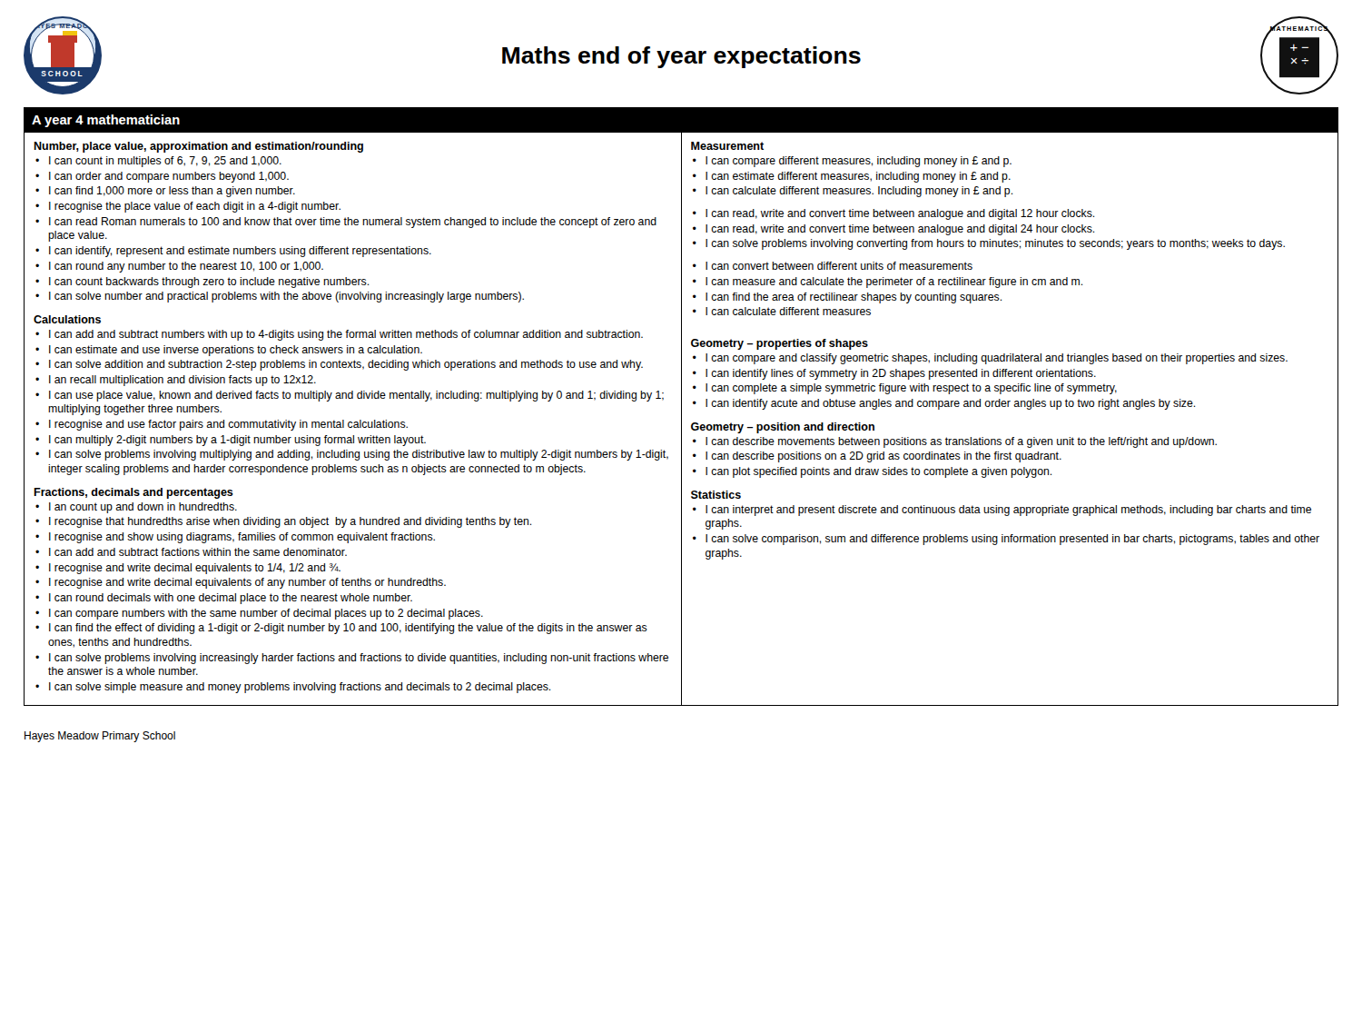HAYES MEADOW
SCHOOL
Maths end of year expectations
MATHEMATICS
+ −
× ÷
A year 4 mathematician
| Number, place value, approximation and estimation/rounding I can count in multiples of 6, 7, 9, 25 and 1,000. I can order and compare numbers beyond 1,000. I can find 1,000 more or less than a given number. I recognise the place value of each digit in a 4-digit number. I can read Roman numerals to 100 and know that over time the numeral system changed to include the concept of zero and place value. I can identify, represent and estimate numbers using different representations. I can round any number to the nearest 10, 100 or 1,000. I can count backwards through zero to include negative numbers. I can solve number and practical problems with the above (involving increasingly large numbers). Calculations I can add and subtract numbers with up to 4-digits using the formal written methods of columnar addition and subtraction. I can estimate and use inverse operations to check answers in a calculation. I can solve addition and subtraction 2-step problems in contexts, deciding which operations and methods to use and why. I an recall multiplication and division facts up to 12x12. I can use place value, known and derived facts to multiply and divide mentally, including: multiplying by 0 and 1; dividing by 1; multiplying together three numbers. I recognise and use factor pairs and commutativity in mental calculations. I can multiply 2-digit numbers by a 1-digit number using formal written layout. I can solve problems involving multiplying and adding, including using the distributive law to multiply 2-digit numbers by 1-digit, integer scaling problems and harder correspondence problems such as n objects are connected to m objects. Fractions, decimals and percentages I an count up and down in hundredths. I recognise that hundredths arise when dividing an object by a hundred and dividing tenths by ten. I recognise and show using diagrams, families of common equivalent fractions. I can add and subtract factions within the same denominator. I recognise and write decimal equivalents to 1/4, 1/2 and ¾. I recognise and write decimal equivalents of any number of tenths or hundredths. I can round decimals with one decimal place to the nearest whole number. I can compare numbers with the same number of decimal places up to 2 decimal places. I can find the effect of dividing a 1-digit or 2-digit number by 10 and 100, identifying the value of the digits in the answer as ones, tenths and hundredths. I can solve problems involving increasingly harder factions and fractions to divide quantities, including non-unit fractions where the answer is a whole number. I can solve simple measure and money problems involving fractions and decimals to 2 decimal places. | Measurement I can compare different measures, including money in £ and p. I can estimate different measures, including money in £ and p. I can calculate different measures. Including money in £ and p. I can read, write and convert time between analogue and digital 12 hour clocks. I can read, write and convert time between analogue and digital 24 hour clocks. I can solve problems involving converting from hours to minutes; minutes to seconds; years to months; weeks to days. I can convert between different units of measurements I can measure and calculate the perimeter of a rectilinear figure in cm and m. I can find the area of rectilinear shapes by counting squares. I can calculate different measures Geometry – properties of shapes I can compare and classify geometric shapes, including quadrilateral and triangles based on their properties and sizes. I can identify lines of symmetry in 2D shapes presented in different orientations. I can complete a simple symmetric figure with respect to a specific line of symmetry, I can identify acute and obtuse angles and compare and order angles up to two right angles by size. Geometry – position and direction I can describe movements between positions as translations of a given unit to the left/right and up/down. I can describe positions on a 2D grid as coordinates in the first quadrant. I can plot specified points and draw sides to complete a given polygon. Statistics I can interpret and present discrete and continuous data using appropriate graphical methods, including bar charts and time graphs. I can solve comparison, sum and difference problems using information presented in bar charts, pictograms, tables and other graphs. |
Hayes Meadow Primary School